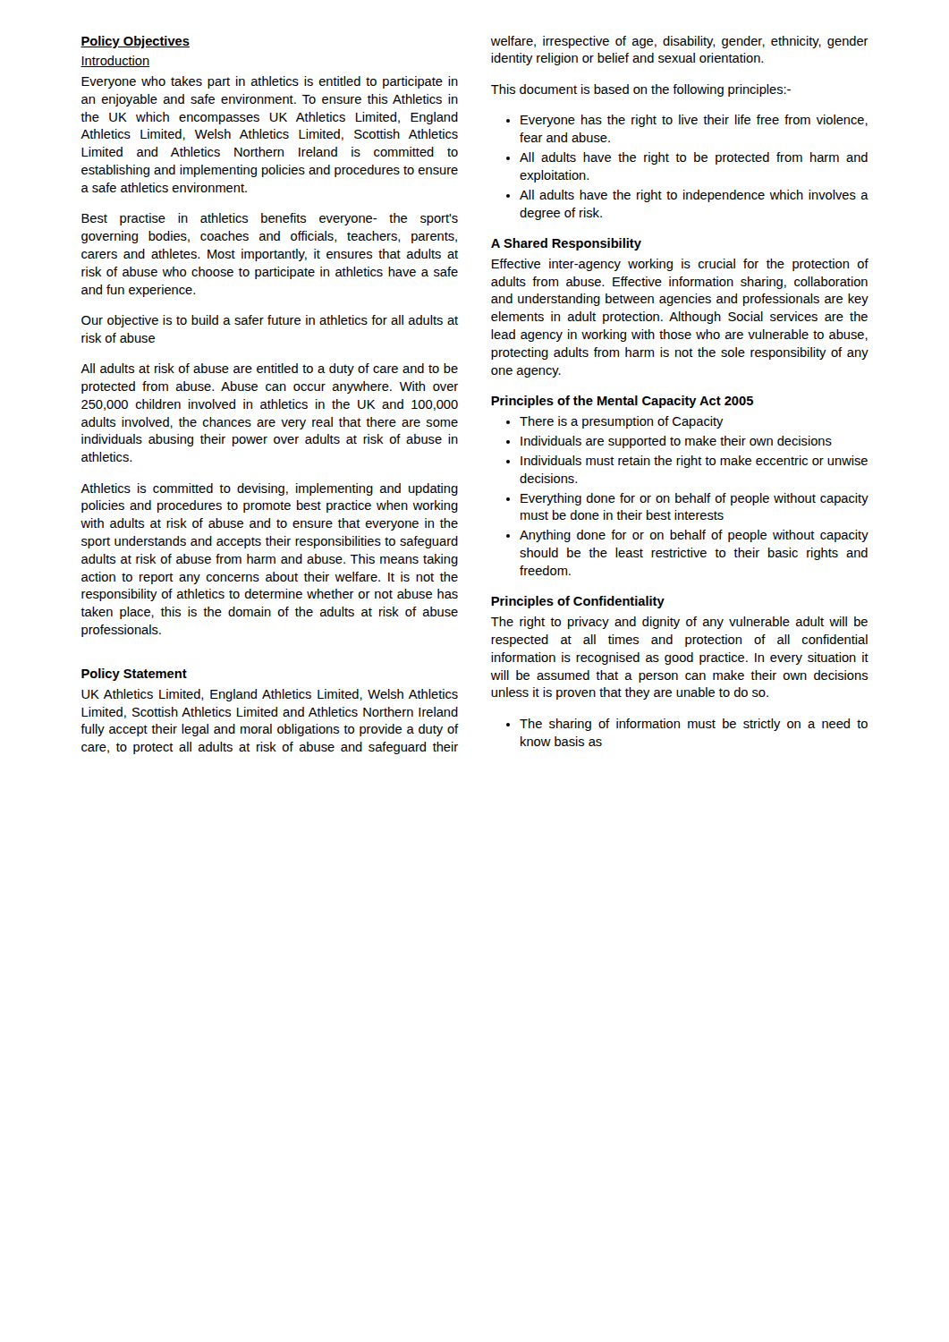Policy Objectives
Introduction
Everyone who takes part in athletics is entitled to participate in an enjoyable and safe environment. To ensure this Athletics in the UK which encompasses UK Athletics Limited, England Athletics Limited, Welsh Athletics Limited, Scottish Athletics Limited and Athletics Northern Ireland is committed to establishing and implementing policies and procedures to ensure a safe athletics environment.
Best practise in athletics benefits everyone- the sport's governing bodies, coaches and officials, teachers, parents, carers and athletes. Most importantly, it ensures that adults at risk of abuse who choose to participate in athletics have a safe and fun experience.
Our objective is to build a safer future in athletics for all adults at risk of abuse
All adults at risk of abuse are entitled to a duty of care and to be protected from abuse. Abuse can occur anywhere. With over 250,000 children involved in athletics in the UK and 100,000 adults involved, the chances are very real that there are some individuals abusing their power over adults at risk of abuse in athletics.
Athletics is committed to devising, implementing and updating policies and procedures to promote best practice when working with adults at risk of abuse and to ensure that everyone in the sport understands and accepts their responsibilities to safeguard adults at risk of abuse from harm and abuse. This means taking action to report any concerns about their welfare. It is not the responsibility of athletics to determine whether or not abuse has taken place, this is the domain of the adults at risk of abuse professionals.
Policy Statement
UK Athletics Limited, England Athletics Limited, Welsh Athletics Limited, Scottish Athletics Limited and Athletics Northern Ireland fully accept their legal and moral obligations to provide a duty of care, to protect all adults at risk of abuse and safeguard their welfare, irrespective of age, disability, gender, ethnicity, gender identity religion or belief and sexual orientation.
This document is based on the following principles:-
Everyone has the right to live their life free from violence, fear and abuse.
All adults have the right to be protected from harm and exploitation.
All adults have the right to independence which involves a degree of risk.
A Shared Responsibility
Effective inter-agency working is crucial for the protection of adults from abuse. Effective information sharing, collaboration and understanding between agencies and professionals are key elements in adult protection. Although Social services are the lead agency in working with those who are vulnerable to abuse, protecting adults from harm is not the sole responsibility of any one agency.
Principles of the Mental Capacity Act 2005
There is a presumption of Capacity
Individuals are supported to make their own decisions
Individuals must retain the right to make eccentric or unwise decisions.
Everything done for or on behalf of people without capacity must be done in their best interests
Anything done for or on behalf of people without capacity should be the least restrictive to their basic rights and freedom.
Principles of Confidentiality
The right to privacy and dignity of any vulnerable adult will be respected at all times and protection of all confidential information is recognised as good practice. In every situation it will be assumed that a person can make their own decisions unless it is proven that they are unable to do so.
The sharing of information must be strictly on a need to know basis as